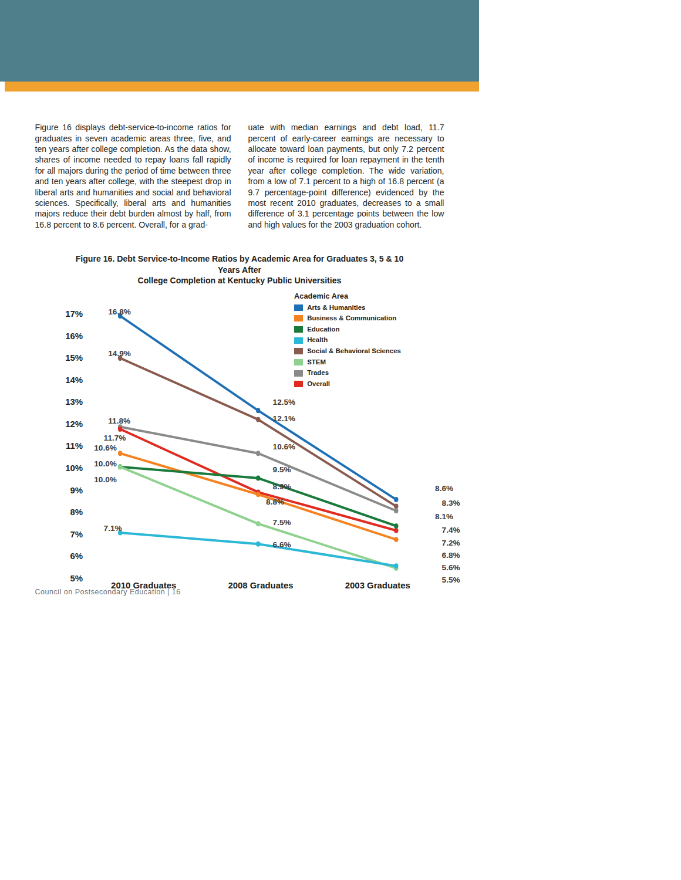Figure 16 displays debt-service-to-income ratios for graduates in seven academic areas three, five, and ten years after college completion. As the data show, shares of income needed to repay loans fall rapidly for all majors during the period of time between three and ten years after college, with the steepest drop in liberal arts and humanities and social and behavioral sciences. Specifically, liberal arts and humanities majors reduce their debt burden almost by half, from 16.8 percent to 8.6 percent. Overall, for a grad-
uate with median earnings and debt load, 11.7 percent of early-career earnings are necessary to allocate toward loan payments, but only 7.2 percent of income is required for loan repayment in the tenth year after college completion. The wide variation, from a low of 7.1 percent to a high of 16.8 percent (a 9.7 percentage-point difference) evidenced by the most recent 2010 graduates, decreases to a small difference of 3.1 percentage points between the low and high values for the 2003 graduation cohort.
Figure 16. Debt Service-to-Income Ratios by Academic Area for Graduates 3, 5 & 10 Years After
College Completion at Kentucky Public Universities
Academic Area
Arts & Humanities
Business & Communication
Education
Health
Social & Behavioral Sciences
STEM
Trades
Overall
17%
16%
15%
14%
13%
12%
11%
10%
9%
8%
7%
6%
5%
16.8% 14.9% 11.8% 11.7% 10.6% 10.0% 10.0% 7.1% 12.5% 12.1% 10.6% 9.5% 8.9% 8.8% 7.5% 6.6% 8.6% 8.3% 8.1% 7.4% 7.2% 6.8% 5.6% 5.5%
2010 Graduates 2008 Graduates 2003 Graduates
Council on Postsecondary Education | 16